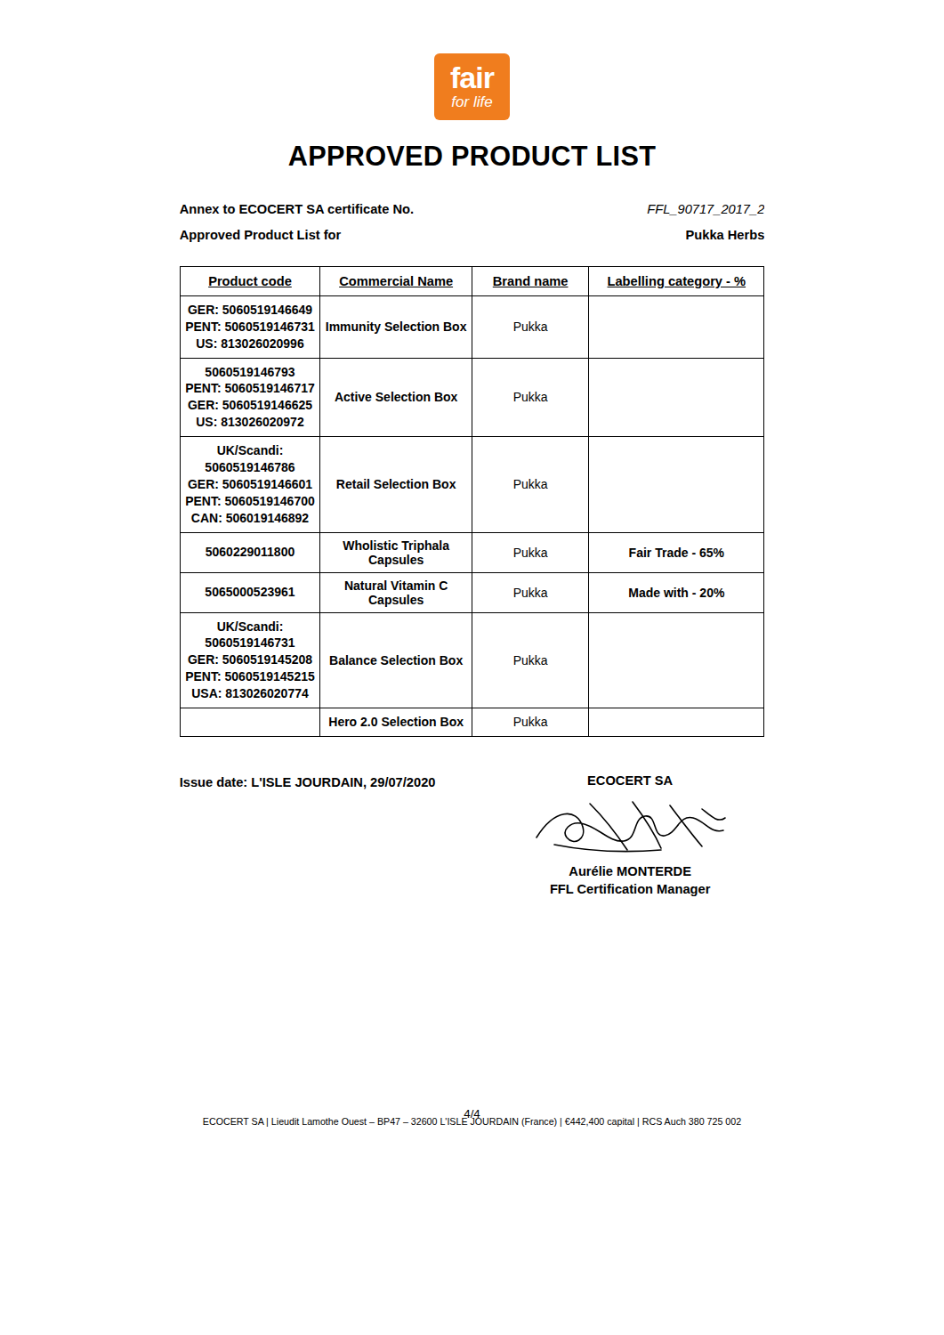fair
for life
APPROVED PRODUCT LIST
Annex to ECOCERT SA certificate No. FFL_90717_2017_2
Approved Product List for Pukka Herbs
| Product code | Commercial Name | Brand name | Labelling category - % |
| --- | --- | --- | --- |
| GER: 5060519146649 PENT: 5060519146731 US: 813026020996 | Immunity Selection Box | Pukka | |
| 5060519146793 PENT: 5060519146717 GER: 5060519146625 US: 813026020972 | Active Selection Box | Pukka | |
| UK/Scandi: 5060519146786 GER: 5060519146601 PENT: 5060519146700 CAN: 506019146892 | Retail Selection Box | Pukka | |
| 5060229011800 | Wholistic Triphala Capsules | Pukka | Fair Trade - 65% |
| 5065000523961 | Natural Vitamin C Capsules | Pukka | Made with - 20% |
| UK/Scandi: 5060519146731 GER: 5060519145208 PENT: 5060519145215 USA: 813026020774 | Balance Selection Box | Pukka | |
| | Hero 2.0 Selection Box | Pukka | |
Issue date: L'ISLE JOURDAIN, 29/07/2020
ECOCERT SA
Aurélie MONTERDE
FFL Certification Manager
4/4
ECOCERT SA | Lieudit Lamothe Ouest – BP47 – 32600 L'ISLE JOURDAIN (France) | €442,400 capital | RCS Auch 380 725 002